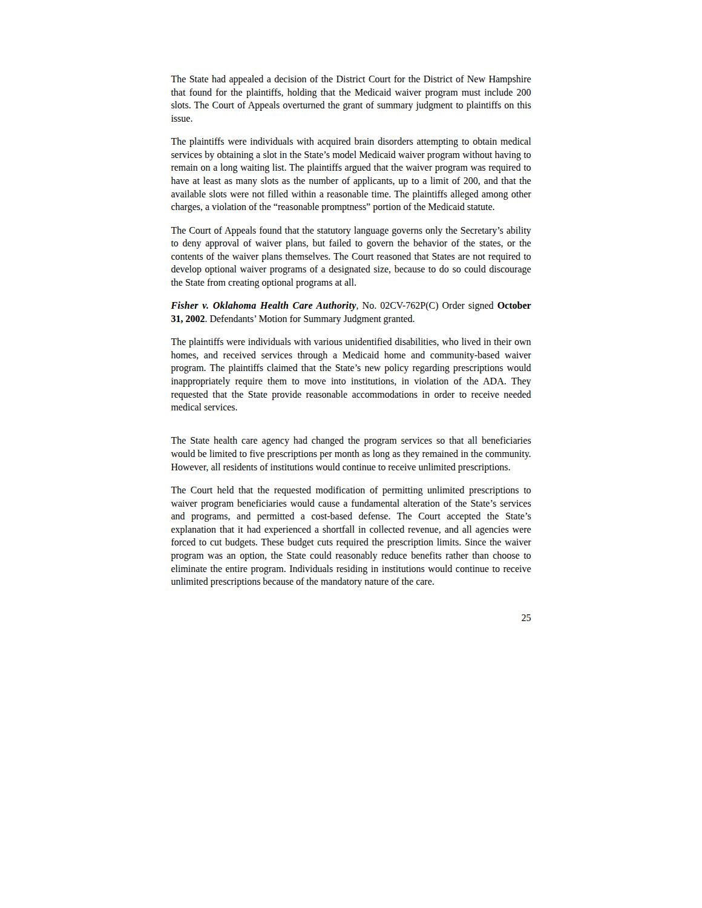The State had appealed a decision of the District Court for the District of New Hampshire that found for the plaintiffs, holding that the Medicaid waiver program must include 200 slots. The Court of Appeals overturned the grant of summary judgment to plaintiffs on this issue.
The plaintiffs were individuals with acquired brain disorders attempting to obtain medical services by obtaining a slot in the State’s model Medicaid waiver program without having to remain on a long waiting list. The plaintiffs argued that the waiver program was required to have at least as many slots as the number of applicants, up to a limit of 200, and that the available slots were not filled within a reasonable time. The plaintiffs alleged among other charges, a violation of the “reasonable promptness” portion of the Medicaid statute.
The Court of Appeals found that the statutory language governs only the Secretary’s ability to deny approval of waiver plans, but failed to govern the behavior of the states, or the contents of the waiver plans themselves. The Court reasoned that States are not required to develop optional waiver programs of a designated size, because to do so could discourage the State from creating optional programs at all.
Fisher v. Oklahoma Health Care Authority, No. 02CV-762P(C) Order signed October 31, 2002. Defendants’ Motion for Summary Judgment granted.
The plaintiffs were individuals with various unidentified disabilities, who lived in their own homes, and received services through a Medicaid home and community-based waiver program. The plaintiffs claimed that the State’s new policy regarding prescriptions would inappropriately require them to move into institutions, in violation of the ADA. They requested that the State provide reasonable accommodations in order to receive needed medical services.
The State health care agency had changed the program services so that all beneficiaries would be limited to five prescriptions per month as long as they remained in the community. However, all residents of institutions would continue to receive unlimited prescriptions.
The Court held that the requested modification of permitting unlimited prescriptions to waiver program beneficiaries would cause a fundamental alteration of the State’s services and programs, and permitted a cost-based defense. The Court accepted the State’s explanation that it had experienced a shortfall in collected revenue, and all agencies were forced to cut budgets. These budget cuts required the prescription limits. Since the waiver program was an option, the State could reasonably reduce benefits rather than choose to eliminate the entire program. Individuals residing in institutions would continue to receive unlimited prescriptions because of the mandatory nature of the care.
25